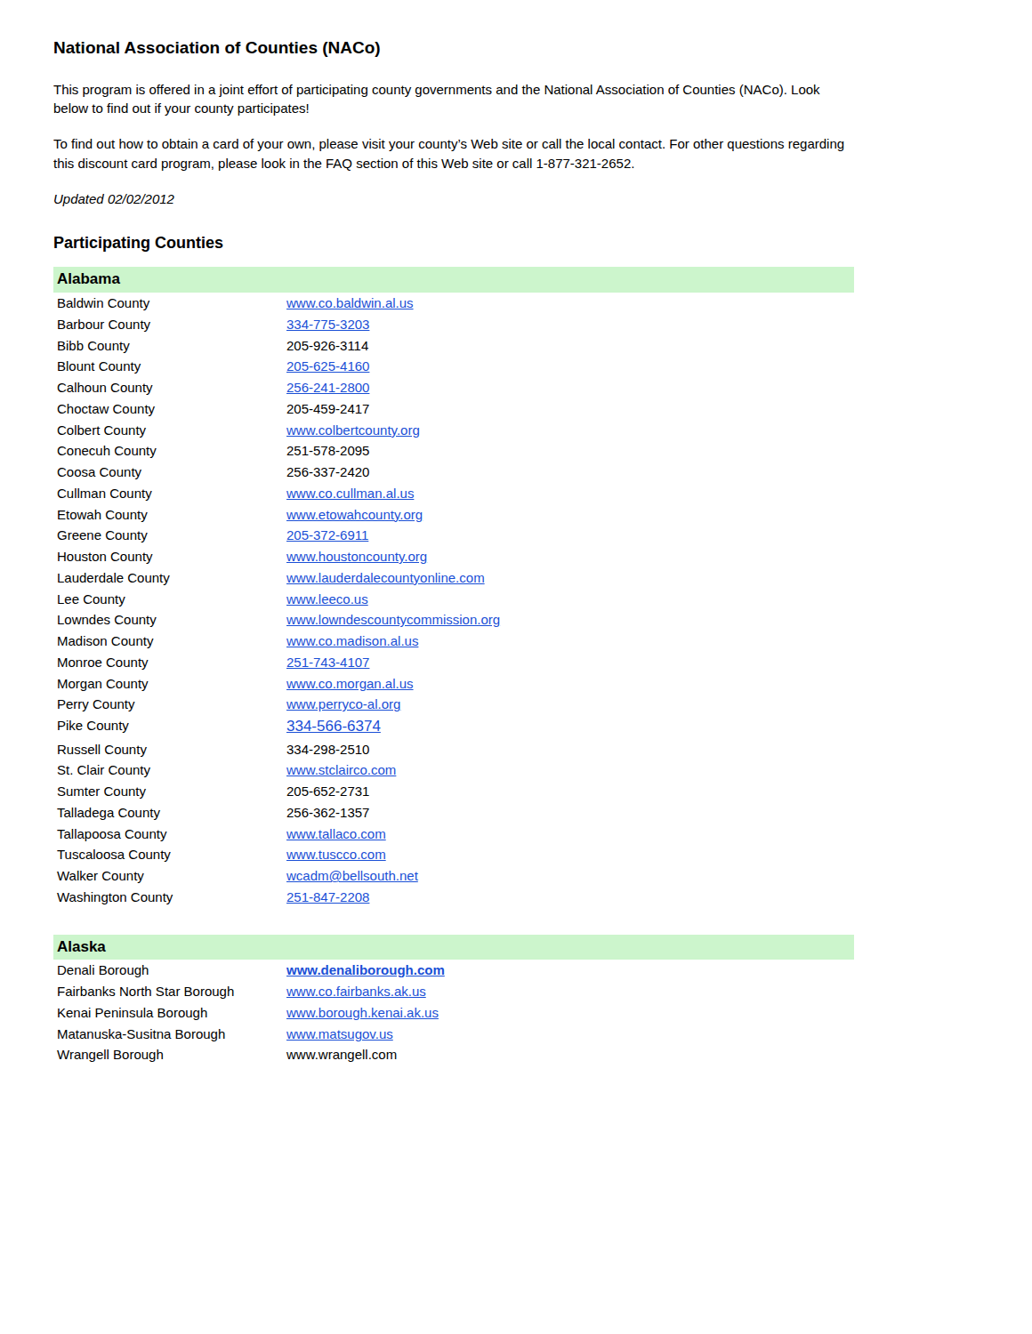National Association of Counties (NACo)
This program is offered in a joint effort of participating county governments and the National Association of Counties (NACo). Look below to find out if your county participates!
To find out how to obtain a card of your own, please visit your county’s Web site or call the local contact. For other questions regarding this discount card program, please look in the FAQ section of this Web site or call 1-877-321-2652.
Updated 02/02/2012
Participating Counties
Alabama
| Baldwin County | www.co.baldwin.al.us |
| Barbour County | 334-775-3203 |
| Bibb County | 205-926-3114 |
| Blount County | 205-625-4160 |
| Calhoun County | 256-241-2800 |
| Choctaw County | 205-459-2417 |
| Colbert County | www.colbertcounty.org |
| Conecuh County | 251-578-2095 |
| Coosa County | 256-337-2420 |
| Cullman County | www.co.cullman.al.us |
| Etowah County | www.etowahcounty.org |
| Greene County | 205-372-6911 |
| Houston County | www.houstoncounty.org |
| Lauderdale County | www.lauderdalecountyonline.com |
| Lee County | www.leeco.us |
| Lowndes County | www.lowndescountycommission.org |
| Madison County | www.co.madison.al.us |
| Monroe County | 251-743-4107 |
| Morgan County | www.co.morgan.al.us |
| Perry County | www.perryco-al.org |
| Pike County | 334-566-6374 |
| Russell County | 334-298-2510 |
| St. Clair County | www.stclairco.com |
| Sumter County | 205-652-2731 |
| Talladega County | 256-362-1357 |
| Tallapoosa County | www.tallaco.com |
| Tuscaloosa County | www.tuscco.com |
| Walker County | wcadm@bellsouth.net |
| Washington County | 251-847-2208 |
Alaska
| Denali Borough | www.denaliborough.com |
| Fairbanks North Star Borough | www.co.fairbanks.ak.us |
| Kenai Peninsula Borough | www.borough.kenai.ak.us |
| Matanuska-Susitna Borough | www.matsugov.us |
| Wrangell Borough | www.wrangell.com |